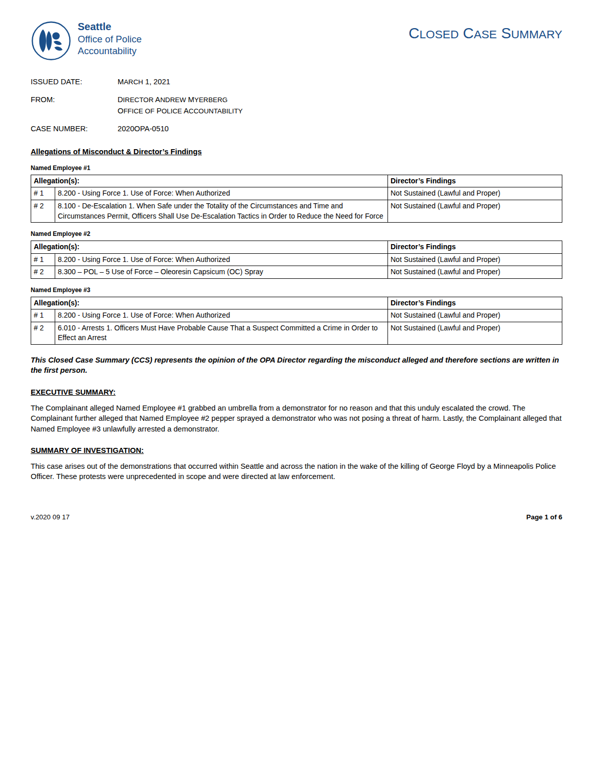Seattle
Office of Police
Accountability
CLOSED CASE SUMMARY
ISSUED DATE:
MARCH 1, 2021
FROM:
DIRECTOR ANDREW MYERBERG
OFFICE OF POLICE ACCOUNTABILITY
CASE NUMBER:
2020OPA-0510
Allegations of Misconduct & Director’s Findings
Named Employee #1
| Allegation(s): | Director’s Findings |
| --- | --- |
| # 1 | 8.200 - Using Force 1. Use of Force: When Authorized | Not Sustained (Lawful and Proper) |
| # 2 | 8.100 - De-Escalation 1. When Safe under the Totality of the Circumstances and Time and Circumstances Permit, Officers Shall Use De-Escalation Tactics in Order to Reduce the Need for Force | Not Sustained (Lawful and Proper) |
Named Employee #2
| Allegation(s): | Director’s Findings |
| --- | --- |
| # 1 | 8.200 - Using Force 1. Use of Force: When Authorized | Not Sustained (Lawful and Proper) |
| # 2 | 8.300 – POL – 5 Use of Force – Oleoresin Capsicum (OC) Spray | Not Sustained (Lawful and Proper) |
Named Employee #3
| Allegation(s): | Director’s Findings |
| --- | --- |
| # 1 | 8.200 - Using Force 1. Use of Force: When Authorized | Not Sustained (Lawful and Proper) |
| # 2 | 6.010 - Arrests 1. Officers Must Have Probable Cause That a Suspect Committed a Crime in Order to Effect an Arrest | Not Sustained (Lawful and Proper) |
This Closed Case Summary (CCS) represents the opinion of the OPA Director regarding the misconduct alleged and therefore sections are written in the first person.
EXECUTIVE SUMMARY:
The Complainant alleged Named Employee #1 grabbed an umbrella from a demonstrator for no reason and that this unduly escalated the crowd. The Complainant further alleged that Named Employee #2 pepper sprayed a demonstrator who was not posing a threat of harm. Lastly, the Complainant alleged that Named Employee #3 unlawfully arrested a demonstrator.
SUMMARY OF INVESTIGATION:
This case arises out of the demonstrations that occurred within Seattle and across the nation in the wake of the killing of George Floyd by a Minneapolis Police Officer. These protests were unprecedented in scope and were directed at law enforcement.
v.2020 09 17
Page 1 of 6